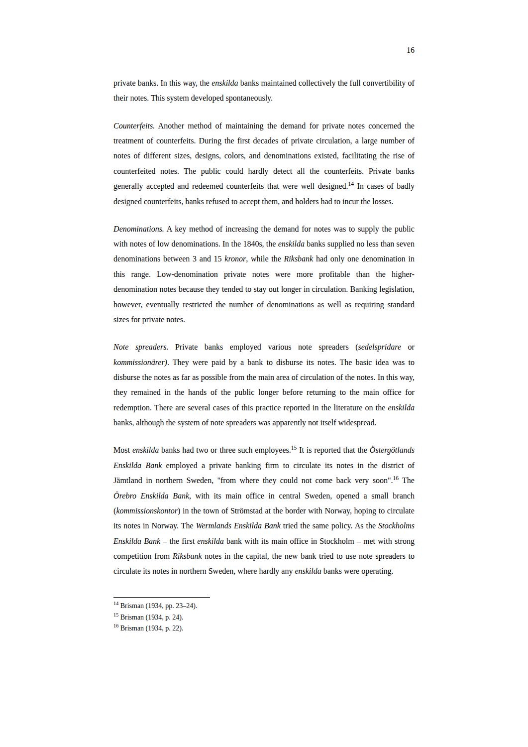16
private banks. In this way, the enskilda banks maintained collectively the full convertibility of their notes. This system developed spontaneously.
Counterfeits. Another method of maintaining the demand for private notes concerned the treatment of counterfeits. During the first decades of private circulation, a large number of notes of different sizes, designs, colors, and denominations existed, facilitating the rise of counterfeited notes. The public could hardly detect all the counterfeits. Private banks generally accepted and redeemed counterfeits that were well designed.14 In cases of badly designed counterfeits, banks refused to accept them, and holders had to incur the losses.
Denominations. A key method of increasing the demand for notes was to supply the public with notes of low denominations. In the 1840s, the enskilda banks supplied no less than seven denominations between 3 and 15 kronor, while the Riksbank had only one denomination in this range. Low-denomination private notes were more profitable than the higher-denomination notes because they tended to stay out longer in circulation. Banking legislation, however, eventually restricted the number of denominations as well as requiring standard sizes for private notes.
Note spreaders. Private banks employed various note spreaders (sedelspridare or kommissionärer). They were paid by a bank to disburse its notes. The basic idea was to disburse the notes as far as possible from the main area of circulation of the notes. In this way, they remained in the hands of the public longer before returning to the main office for redemption. There are several cases of this practice reported in the literature on the enskilda banks, although the system of note spreaders was apparently not itself widespread.
Most enskilda banks had two or three such employees.15 It is reported that the Östergötlands Enskilda Bank employed a private banking firm to circulate its notes in the district of Jämtland in northern Sweden, "from where they could not come back very soon".16 The Örebro Enskilda Bank, with its main office in central Sweden, opened a small branch (kommissionskontor) in the town of Strömstad at the border with Norway, hoping to circulate its notes in Norway. The Wermlands Enskilda Bank tried the same policy. As the Stockholms Enskilda Bank – the first enskilda bank with its main office in Stockholm – met with strong competition from Riksbank notes in the capital, the new bank tried to use note spreaders to circulate its notes in northern Sweden, where hardly any enskilda banks were operating.
14 Brisman (1934, pp. 23–24).
15 Brisman (1934, p. 24).
16 Brisman (1934, p. 22).